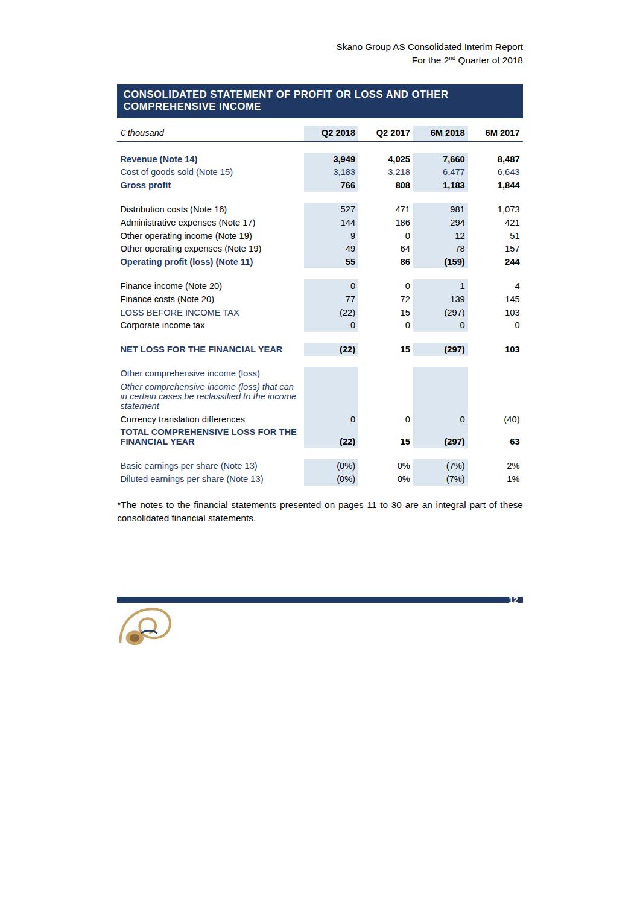Skano Group AS Consolidated Interim Report
For the 2nd Quarter of 2018
CONSOLIDATED STATEMENT OF PROFIT OR LOSS AND OTHER COMPREHENSIVE INCOME
| € thousand | Q2 2018 | Q2 2017 | 6M 2018 | 6M 2017 |
| --- | --- | --- | --- | --- |
| Revenue (Note 14) | 3,949 | 4,025 | 7,660 | 8,487 |
| Cost of goods sold (Note 15) | 3,183 | 3,218 | 6,477 | 6,643 |
| Gross profit | 766 | 808 | 1,183 | 1,844 |
| Distribution costs (Note 16) | 527 | 471 | 981 | 1,073 |
| Administrative expenses (Note 17) | 144 | 186 | 294 | 421 |
| Other operating income (Note 19) | 9 | 0 | 12 | 51 |
| Other operating expenses (Note 19) | 49 | 64 | 78 | 157 |
| Operating profit (loss) (Note 11) | 55 | 86 | (159) | 244 |
| Finance income (Note 20) | 0 | 0 | 1 | 4 |
| Finance costs (Note 20) | 77 | 72 | 139 | 145 |
| LOSS BEFORE INCOME TAX | (22) | 15 | (297) | 103 |
| Corporate income tax | 0 | 0 | 0 | 0 |
| NET LOSS FOR THE FINANCIAL YEAR | (22) | 15 | (297) | 103 |
| Other comprehensive income (loss) | | | | |
| Other comprehensive income (loss) that can in certain cases be reclassified to the income statement | | | | |
| Currency translation differences | 0 | 0 | 0 | (40) |
| TOTAL COMPREHENSIVE LOSS FOR THE FINANCIAL YEAR | (22) | 15 | (297) | 63 |
| Basic earnings per share (Note 13) | (0%) | 0% | (7%) | 2% |
| Diluted earnings per share (Note 13) | (0%) | 0% | (7%) | 1% |
*The notes to the financial statements presented on pages 11 to 30 are an integral part of these consolidated financial statements.
12